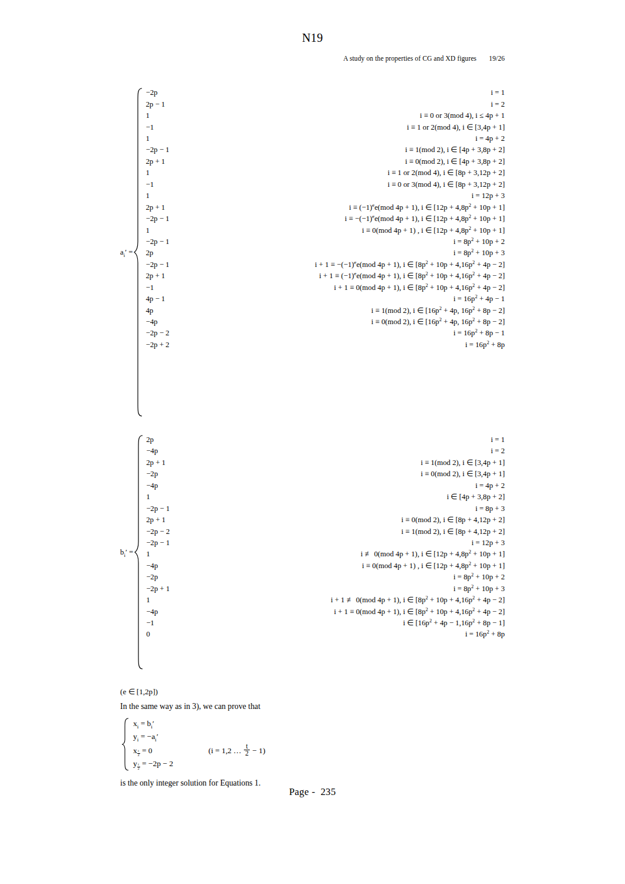N19
A study on the properties of CG and XD figures19/26
ai′ =
−2p i = 1
2p − 1 i = 2
1 i ≡ 0 or 3(mod 4), i ≤ 4p + 1
−1 i ≡ 1 or 2(mod 4), i ∈ [3,4p + 1]
1 i = 4p + 2
−2p − 1 i ≡ 1(mod 2), i ∈ [4p + 3,8p + 2]
2p + 1 i ≡ 0(mod 2), i ∈ [4p + 3,8p + 2]
1 i ≡ 1 or 2(mod 4), i ∈ [8p + 3,12p + 2]
−1 i ≡ 0 or 3(mod 4), i ∈ [8p + 3,12p + 2]
1 i = 12p + 3
2p + 1 i ≡ (−1)ee(mod 4p + 1), i ∈ [12p + 4,8p2 + 10p + 1]
−2p − 1 i ≡ −(−1)ee(mod 4p + 1), i ∈ [12p + 4,8p2 + 10p + 1]
1 i ≡ 0(mod 4p + 1) , i ∈ [12p + 4,8p2 + 10p + 1]
−2p − 1 i = 8p2 + 10p + 2
2p i = 8p2 + 10p + 3
−2p − 1 i + 1 ≡ −(−1)ee(mod 4p + 1), i ∈ [8p2 + 10p + 4,16p2 + 4p − 2]
2p + 1 i + 1 ≡ (−1)ee(mod 4p + 1), i ∈ [8p2 + 10p + 4,16p2 + 4p − 2]
−1 i + 1 ≡ 0(mod 4p + 1), i ∈ [8p2 + 10p + 4,16p2 + 4p − 2]
4p − 1 i = 16p2 + 4p − 1
4p i ≡ 1(mod 2), i ∈ [16p2 + 4p, 16p2 + 8p − 2]
−4p i ≡ 0(mod 2), i ∈ [16p2 + 4p, 16p2 + 8p − 2]
−2p − 2 i = 16p2 + 8p − 1
−2p + 2 i = 16p2 + 8p
bi′ =
2p i = 1
−4p i = 2
2p + 1 i ≡ 1(mod 2), i ∈ [3,4p + 1]
−2p i ≡ 0(mod 2), i ∈ [3,4p + 1]
−4p i = 4p + 2
1 i ∈ [4p + 3,8p + 2]
−2p − 1 i = 8p + 3
2p + 1 i ≡ 0(mod 2), i ∈ [8p + 4,12p + 2]
−2p − 2 i ≡ 1(mod 2), i ∈ [8p + 4,12p + 2]
−2p − 1 i = 12p + 3
1 i ≢ 0(mod 4p + 1), i ∈ [12p + 4,8p2 + 10p + 1]
−4p i ≡ 0(mod 4p + 1) , i ∈ [12p + 4,8p2 + 10p + 1]
−2p i = 8p2 + 10p + 2
−2p + 1 i = 8p2 + 10p + 3
1 i + 1 ≢ 0(mod 4p + 1), i ∈ [8p2 + 10p + 4,16p2 + 4p − 2]
−4p i + 1 ≡ 0(mod 4p + 1), i ∈ [8p2 + 10p + 4,16p2 + 4p − 2]
−1 i ∈ [16p2 + 4p − 1,16p2 + 8p − 1]
0 i = 16p2 + 8p
(e ∈ [1,2p])
In the same way as in 3), we can prove that
xi = bi′
yi = −ai′
xt 2 = 0 (i = 1,2 … t 2 − 1)
yt 2 = −2p − 2
is the only integer solution for Equations 1.
Page - 235